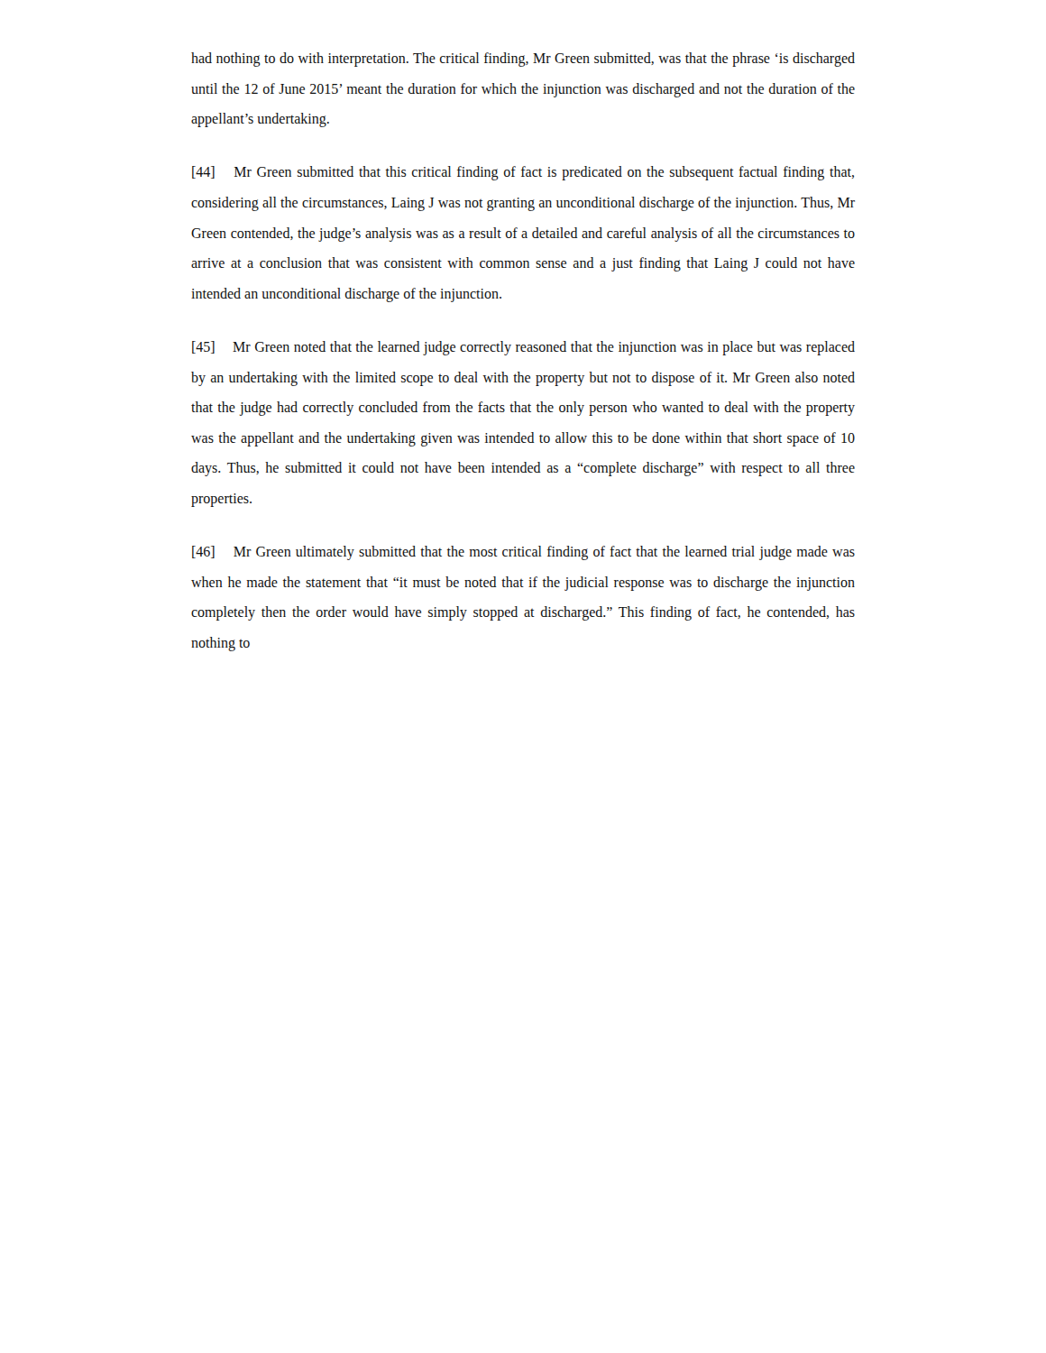had nothing to do with interpretation. The critical finding, Mr Green submitted, was that the phrase ‘is discharged until the 12 of June 2015’ meant the duration for which the injunction was discharged and not the duration of the appellant’s undertaking.
[44] Mr Green submitted that this critical finding of fact is predicated on the subsequent factual finding that, considering all the circumstances, Laing J was not granting an unconditional discharge of the injunction. Thus, Mr Green contended, the judge’s analysis was as a result of a detailed and careful analysis of all the circumstances to arrive at a conclusion that was consistent with common sense and a just finding that Laing J could not have intended an unconditional discharge of the injunction.
[45] Mr Green noted that the learned judge correctly reasoned that the injunction was in place but was replaced by an undertaking with the limited scope to deal with the property but not to dispose of it. Mr Green also noted that the judge had correctly concluded from the facts that the only person who wanted to deal with the property was the appellant and the undertaking given was intended to allow this to be done within that short space of 10 days. Thus, he submitted it could not have been intended as a “complete discharge” with respect to all three properties.
[46] Mr Green ultimately submitted that the most critical finding of fact that the learned trial judge made was when he made the statement that “it must be noted that if the judicial response was to discharge the injunction completely then the order would have simply stopped at discharged.” This finding of fact, he contended, has nothing to